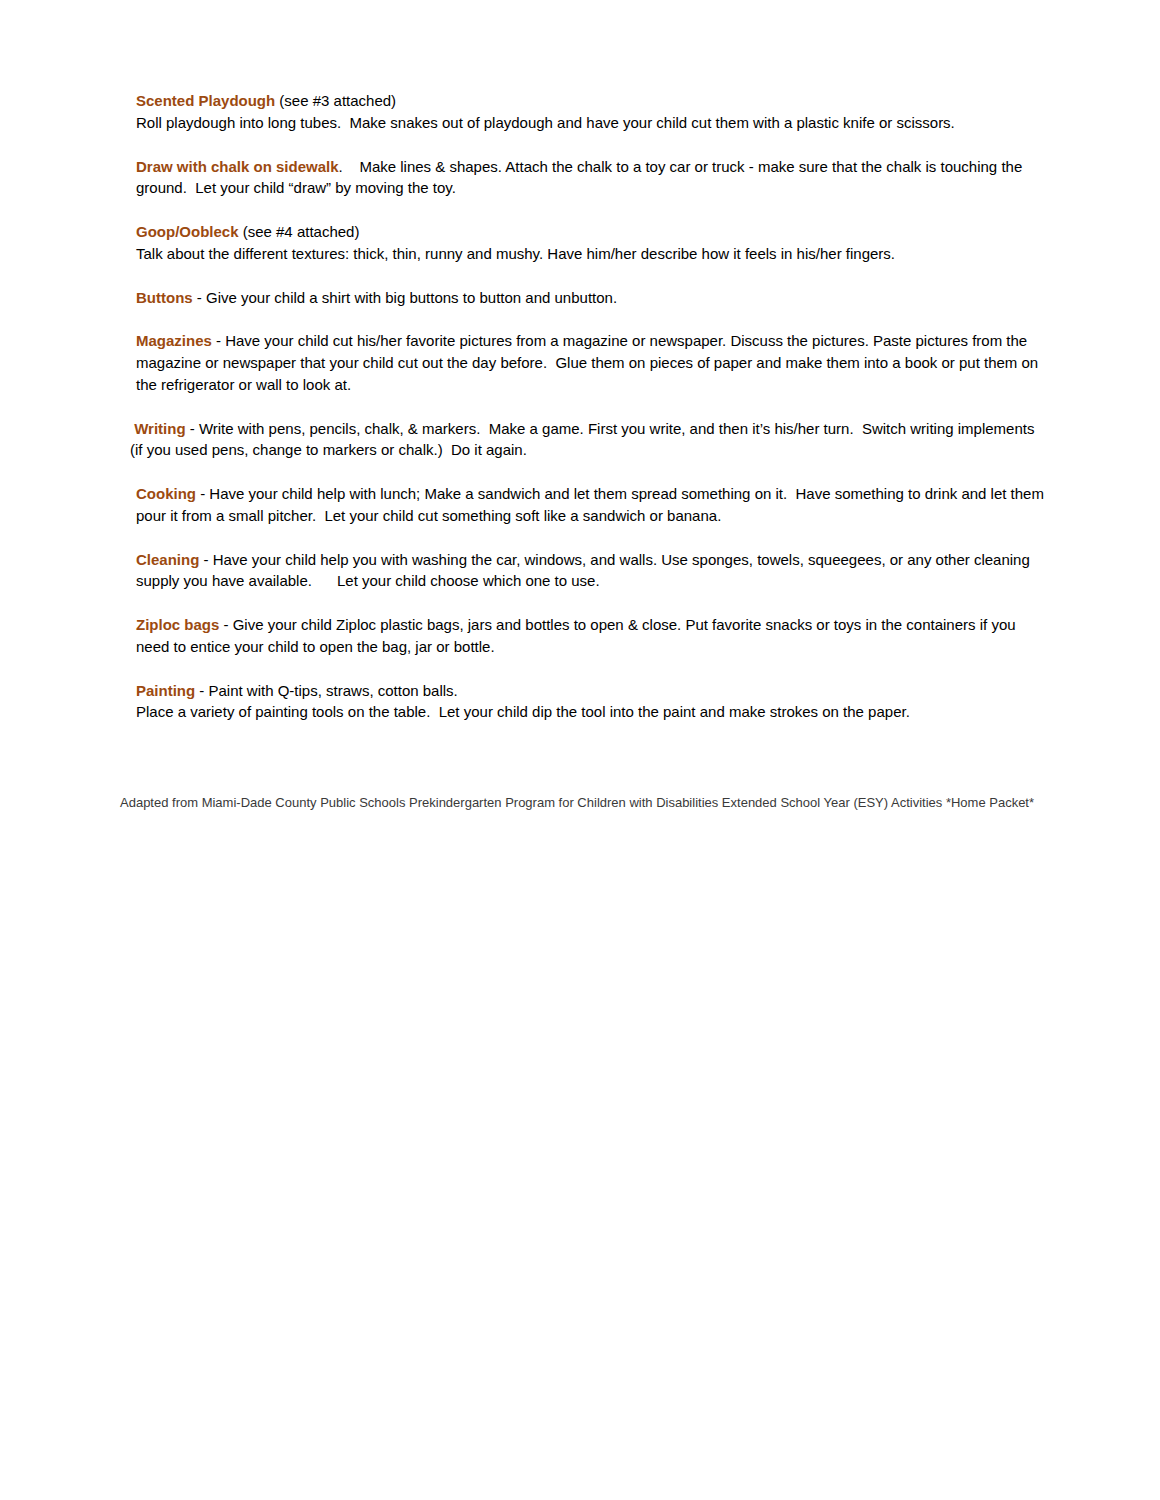Scented Playdough (see #3 attached)
Roll playdough into long tubes. Make snakes out of playdough and have your child cut them with a plastic knife or scissors.
Draw with chalk on sidewalk. Make lines & shapes. Attach the chalk to a toy car or truck - make sure that the chalk is touching the ground. Let your child “draw” by moving the toy.
Goop/Oobleck (see #4 attached)
Talk about the different textures: thick, thin, runny and mushy. Have him/her describe how it feels in his/her fingers.
Buttons - Give your child a shirt with big buttons to button and unbutton.
Magazines - Have your child cut his/her favorite pictures from a magazine or newspaper. Discuss the pictures. Paste pictures from the magazine or newspaper that your child cut out the day before. Glue them on pieces of paper and make them into a book or put them on the refrigerator or wall to look at.
Writing - Write with pens, pencils, chalk, & markers. Make a game. First you write, and then it’s his/her turn. Switch writing implements (if you used pens, change to markers or chalk.) Do it again.
Cooking - Have your child help with lunch; Make a sandwich and let them spread something on it. Have something to drink and let them pour it from a small pitcher. Let your child cut something soft like a sandwich or banana.
Cleaning - Have your child help you with washing the car, windows, and walls. Use sponges, towels, squeegees, or any other cleaning supply you have available. Let your child choose which one to use.
Ziploc bags - Give your child Ziploc plastic bags, jars and bottles to open & close. Put favorite snacks or toys in the containers if you need to entice your child to open the bag, jar or bottle.
Painting - Paint with Q-tips, straws, cotton balls.
Place a variety of painting tools on the table. Let your child dip the tool into the paint and make strokes on the paper.
Adapted from Miami-Dade County Public Schools Prekindergarten Program for Children with Disabilities Extended School Year (ESY) Activities *Home Packet*